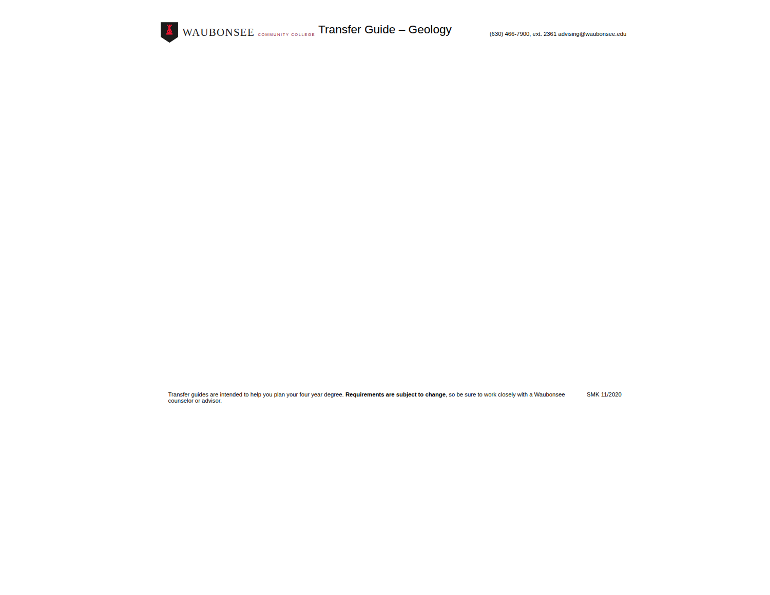Transfer Guide – Geology
WAUBONSEE COMMUNITY COLLEGE
(630) 466-7900, ext. 2361 advising@waubonsee.edu
Transfer guides are intended to help you plan your four year degree. Requirements are subject to change, so be sure to work closely with a Waubonsee counselor or advisor.
SMK 11/2020